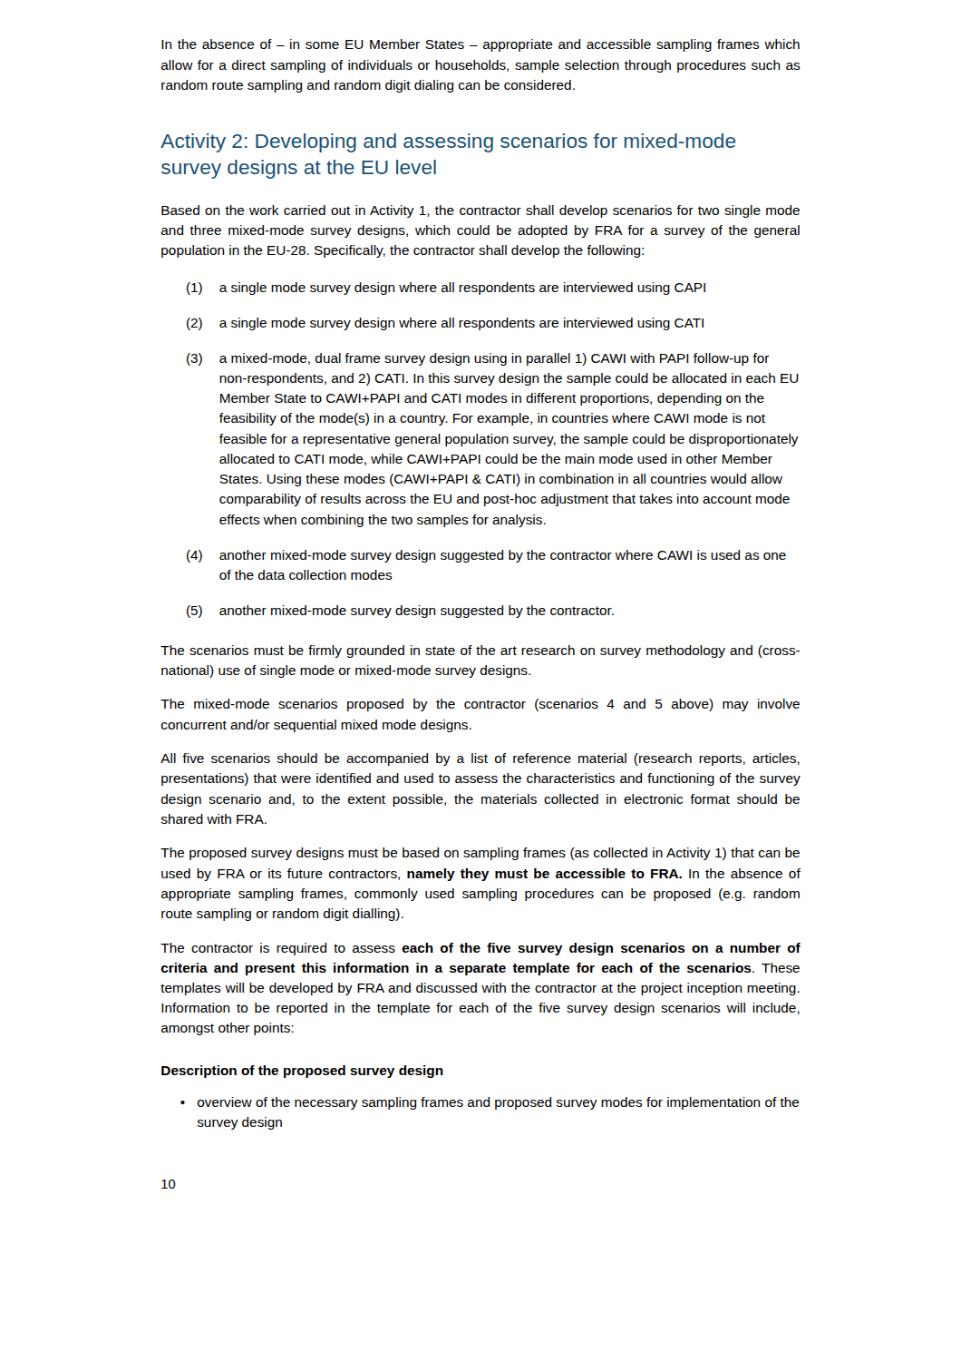In the absence of – in some EU Member States – appropriate and accessible sampling frames which allow for a direct sampling of individuals or households, sample selection through procedures such as random route sampling and random digit dialing can be considered.
Activity 2: Developing and assessing scenarios for mixed-mode survey designs at the EU level
Based on the work carried out in Activity 1, the contractor shall develop scenarios for two single mode and three mixed-mode survey designs, which could be adopted by FRA for a survey of the general population in the EU-28. Specifically, the contractor shall develop the following:
a single mode survey design where all respondents are interviewed using CAPI
a single mode survey design where all respondents are interviewed using CATI
a mixed-mode, dual frame survey design using in parallel 1) CAWI with PAPI follow-up for non-respondents, and 2) CATI. In this survey design the sample could be allocated in each EU Member State to CAWI+PAPI and CATI modes in different proportions, depending on the feasibility of the mode(s) in a country. For example, in countries where CAWI mode is not feasible for a representative general population survey, the sample could be disproportionately allocated to CATI mode, while CAWI+PAPI could be the main mode used in other Member States. Using these modes (CAWI+PAPI & CATI) in combination in all countries would allow comparability of results across the EU and post-hoc adjustment that takes into account mode effects when combining the two samples for analysis.
another mixed-mode survey design suggested by the contractor where CAWI is used as one of the data collection modes
another mixed-mode survey design suggested by the contractor.
The scenarios must be firmly grounded in state of the art research on survey methodology and (cross-national) use of single mode or mixed-mode survey designs.
The mixed-mode scenarios proposed by the contractor (scenarios 4 and 5 above) may involve concurrent and/or sequential mixed mode designs.
All five scenarios should be accompanied by a list of reference material (research reports, articles, presentations) that were identified and used to assess the characteristics and functioning of the survey design scenario and, to the extent possible, the materials collected in electronic format should be shared with FRA.
The proposed survey designs must be based on sampling frames (as collected in Activity 1) that can be used by FRA or its future contractors, namely they must be accessible to FRA. In the absence of appropriate sampling frames, commonly used sampling procedures can be proposed (e.g. random route sampling or random digit dialling).
The contractor is required to assess each of the five survey design scenarios on a number of criteria and present this information in a separate template for each of the scenarios. These templates will be developed by FRA and discussed with the contractor at the project inception meeting. Information to be reported in the template for each of the five survey design scenarios will include, amongst other points:
Description of the proposed survey design
overview of the necessary sampling frames and proposed survey modes for implementation of the survey design
10